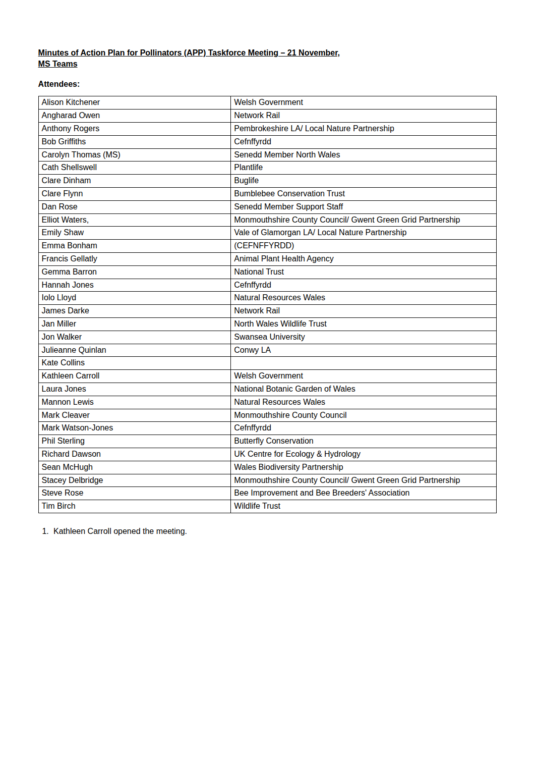Minutes of Action Plan for Pollinators (APP) Taskforce Meeting – 21 November,
MS Teams
Attendees:
| Alison Kitchener | Welsh Government |
| Angharad Owen | Network Rail |
| Anthony Rogers | Pembrokeshire LA/ Local Nature Partnership |
| Bob Griffiths | Cefnffyrdd |
| Carolyn Thomas (MS) | Senedd Member North Wales |
| Cath Shellswell | Plantlife |
| Clare Dinham | Buglife |
| Clare Flynn | Bumblebee Conservation Trust |
| Dan Rose | Senedd Member Support Staff |
| Elliot Waters, | Monmouthshire County Council/ Gwent Green Grid Partnership |
| Emily Shaw | Vale of Glamorgan LA/ Local Nature Partnership |
| Emma Bonham | (CEFNFFYRDD) |
| Francis Gellatly | Animal Plant Health Agency |
| Gemma Barron | National Trust |
| Hannah Jones | Cefnffyrdd |
| Iolo Lloyd | Natural Resources Wales |
| James Darke | Network Rail |
| Jan Miller | North Wales Wildlife Trust |
| Jon Walker | Swansea University |
| Julieanne Quinlan | Conwy LA |
| Kate Collins | |
| Kathleen Carroll | Welsh Government |
| Laura Jones | National Botanic Garden of Wales |
| Mannon Lewis | Natural Resources Wales |
| Mark Cleaver | Monmouthshire County Council |
| Mark Watson-Jones | Cefnffyrdd |
| Phil Sterling | Butterfly Conservation |
| Richard Dawson | UK Centre for Ecology & Hydrology |
| Sean McHugh | Wales Biodiversity Partnership |
| Stacey Delbridge | Monmouthshire County Council/ Gwent Green Grid Partnership |
| Steve Rose | Bee Improvement and Bee Breeders' Association |
| Tim Birch | Wildlife Trust |
Kathleen Carroll opened the meeting.